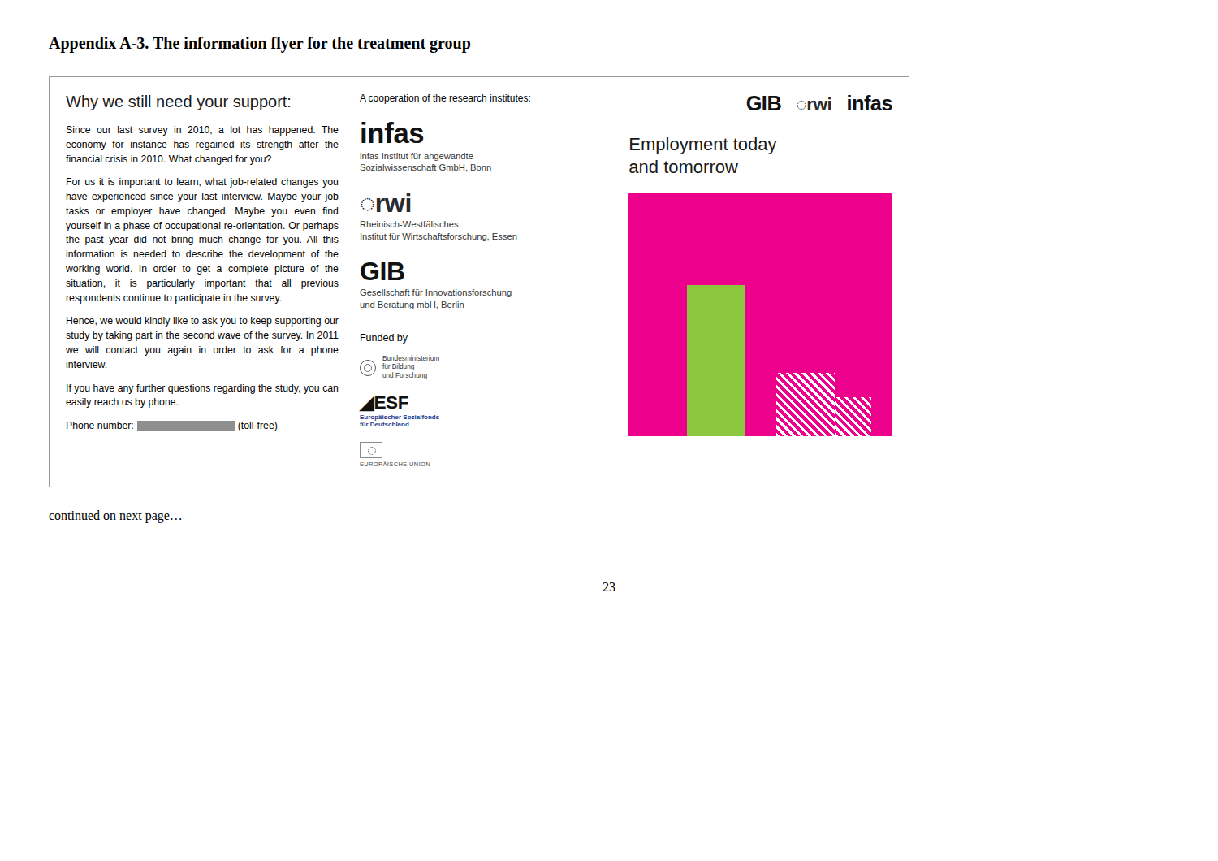Appendix A-3. The information flyer for the treatment group
Why we still need your support:
Since our last survey in 2010, a lot has happened. The economy for instance has regained its strength after the financial crisis in 2010. What changed for you?
For us it is important to learn, what job-related changes you have experienced since your last interview. Maybe your job tasks or employer have changed. Maybe you even find yourself in a phase of occupational re-orientation. Or perhaps the past year did not bring much change for you. All this information is needed to describe the development of the working world. In order to get a complete picture of the situation, it is particularly important that all previous respondents continue to participate in the survey.
Hence, we would kindly like to ask you to keep supporting our study by taking part in the second wave of the survey. In 2011 we will contact you again in order to ask for a phone interview.
If you have any further questions regarding the study, you can easily reach us by phone.
Phone number: (toll-free)
A cooperation of the research institutes:
infas
infas Institut für angewandte
Sozialwissenschaft GmbH, Bonn
◌rwi
Rheinisch-Westfälisches
Institut für Wirtschaftsforschung, Essen
GIB
Gesellschaft für Innovationsforschung
und Beratung mbH, Berlin
Funded by
Bundesministerium
für Bildung
und Forschung
◢ESF
Europäischer Sozialfonds
für Deutschland
EUROPÄISCHE UNION
GIB ◌rwi infas
Employment today
and tomorrow
continued on next page…
23